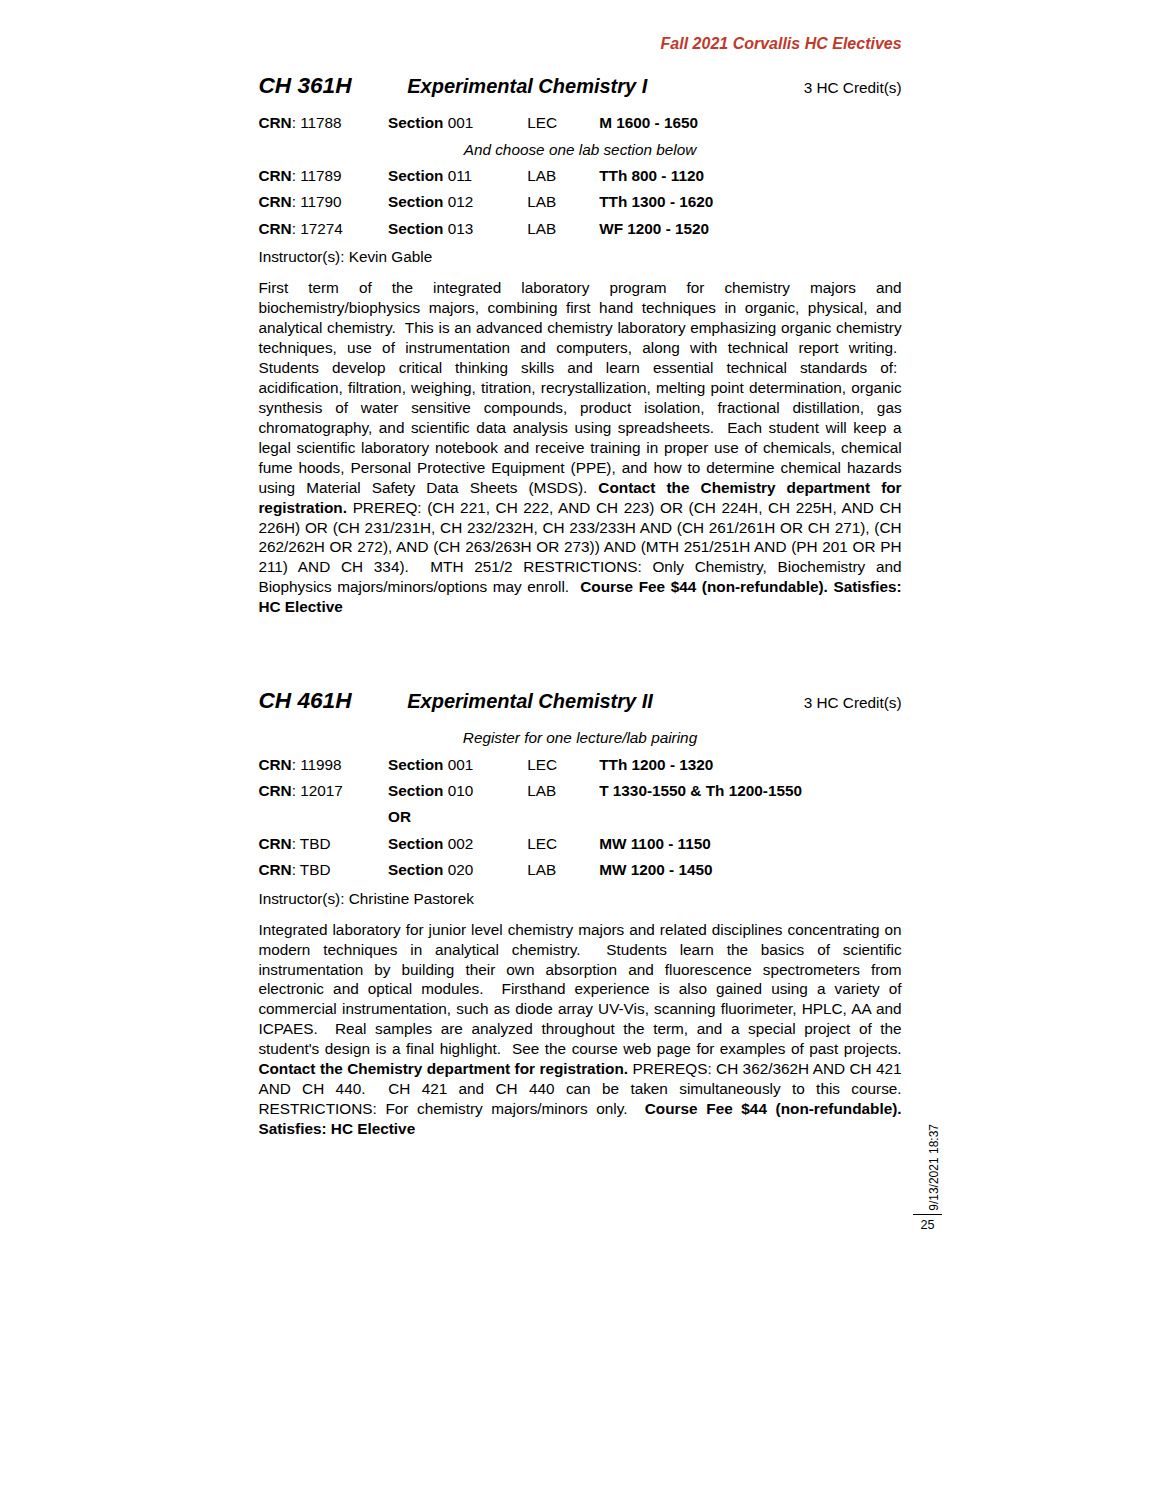Fall 2021 Corvallis HC Electives
CH 361H
Experimental Chemistry I
3 HC Credit(s)
| CRN : 11788 | Section 001 | LEC | M 1600 - 1650 |
| And choose one lab section below |
| CRN : 11789 | Section 011 | LAB | TTh 800 - 1120 |
| CRN : 11790 | Section 012 | LAB | TTh 1300 - 1620 |
| CRN : 17274 | Section 013 | LAB | WF 1200 - 1520 |
Instructor(s): Kevin Gable
First term of the integrated laboratory program for chemistry majors and biochemistry/biophysics majors, combining first hand techniques in organic, physical, and analytical chemistry. This is an advanced chemistry laboratory emphasizing organic chemistry techniques, use of instrumentation and computers, along with technical report writing. Students develop critical thinking skills and learn essential technical standards of: acidification, filtration, weighing, titration, recrystallization, melting point determination, organic synthesis of water sensitive compounds, product isolation, fractional distillation, gas chromatography, and scientific data analysis using spreadsheets. Each student will keep a legal scientific laboratory notebook and receive training in proper use of chemicals, chemical fume hoods, Personal Protective Equipment (PPE), and how to determine chemical hazards using Material Safety Data Sheets (MSDS). Contact the Chemistry department for registration. PREREQ: (CH 221, CH 222, AND CH 223) OR (CH 224H, CH 225H, AND CH 226H) OR (CH 231/231H, CH 232/232H, CH 233/233H AND (CH 261/261H OR CH 271), (CH 262/262H OR 272), AND (CH 263/263H OR 273)) AND (MTH 251/251H AND (PH 201 OR PH 211) AND CH 334). MTH 251/2 RESTRICTIONS: Only Chemistry, Biochemistry and Biophysics majors/minors/options may enroll. Course Fee $44 (non-refundable). Satisfies: HC Elective
CH 461H
Experimental Chemistry II
3 HC Credit(s)
| Register for one lecture/lab pairing |
| CRN : 11998 | Section 001 | LEC | TTh 1200 - 1320 |
| CRN : 12017 | Section 010 | LAB | T 1330-1550 & Th 1200-1550 |
| | OR | | |
| CRN : TBD | Section 002 | LEC | MW 1100 - 1150 |
| CRN : TBD | Section 020 | LAB | MW 1200 - 1450 |
Instructor(s): Christine Pastorek
Integrated laboratory for junior level chemistry majors and related disciplines concentrating on modern techniques in analytical chemistry. Students learn the basics of scientific instrumentation by building their own absorption and fluorescence spectrometers from electronic and optical modules. Firsthand experience is also gained using a variety of commercial instrumentation, such as diode array UV-Vis, scanning fluorimeter, HPLC, AA and ICPAES. Real samples are analyzed throughout the term, and a special project of the student's design is a final highlight. See the course web page for examples of past projects. Contact the Chemistry department for registration. PREREQS: CH 362/362H AND CH 421 AND CH 440. CH 421 and CH 440 can be taken simultaneously to this course. RESTRICTIONS: For chemistry majors/minors only. Course Fee $44 (non-refundable). Satisfies: HC Elective
9/13/2021 18:37
25